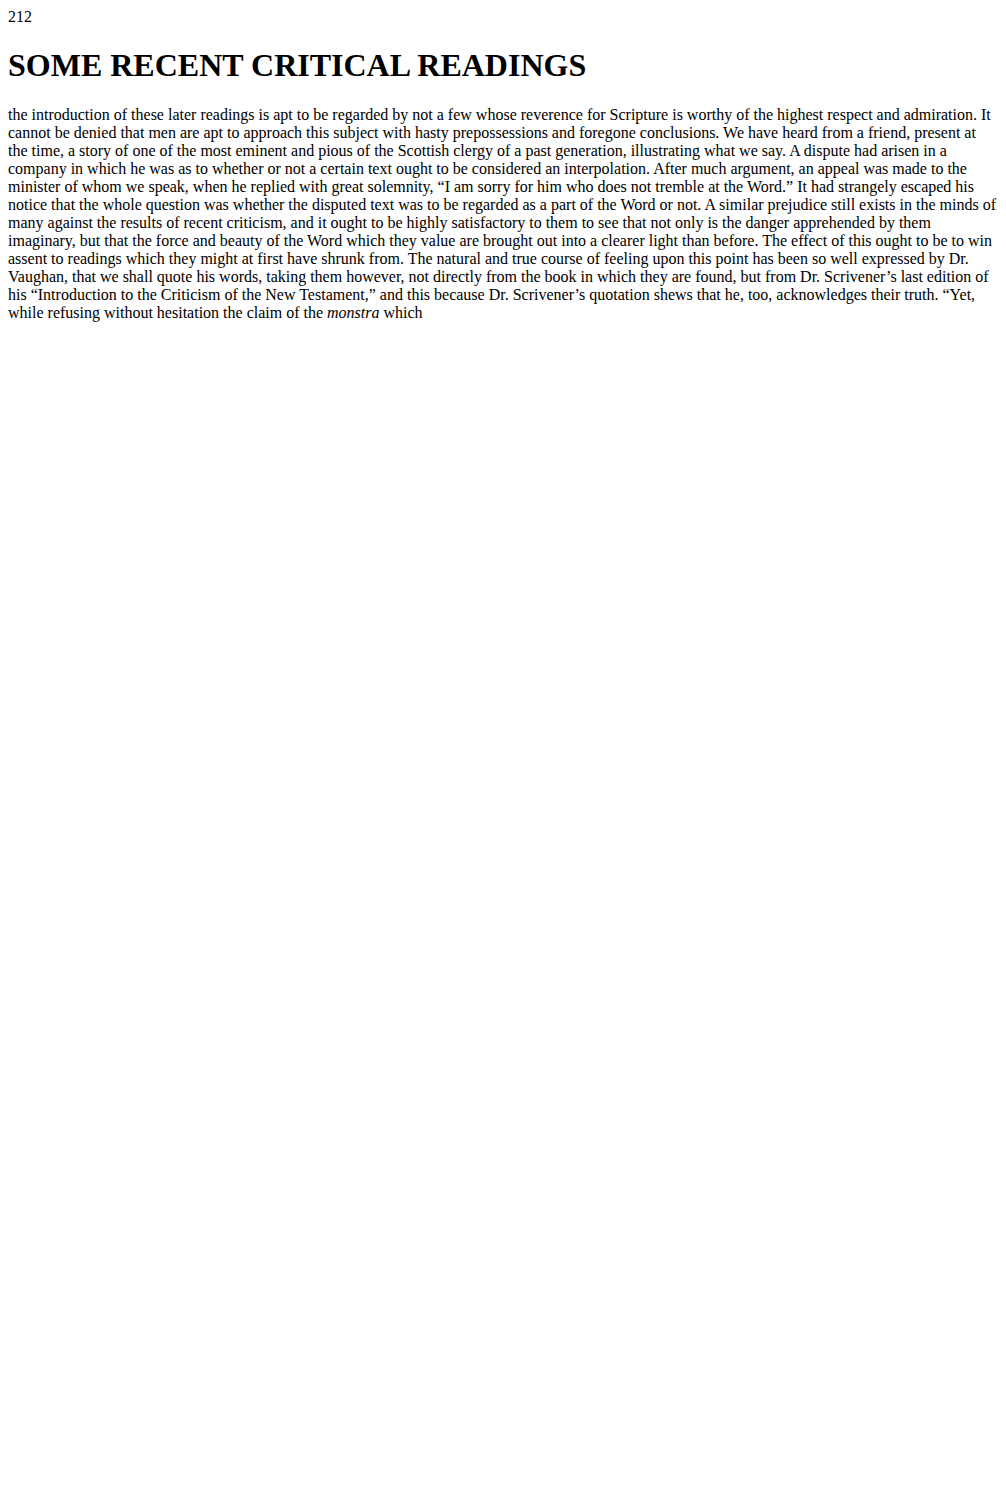212
SOME RECENT CRITICAL READINGS
the introduction of these later readings is apt to be regarded by not a few whose reverence for Scripture is worthy of the highest respect and admiration. It cannot be denied that men are apt to approach this subject with hasty prepossessions and foregone conclusions. We have heard from a friend, present at the time, a story of one of the most eminent and pious of the Scottish clergy of a past generation, illustrating what we say. A dispute had arisen in a company in which he was as to whether or not a certain text ought to be considered an interpolation. After much argument, an appeal was made to the minister of whom we speak, when he replied with great solemnity, “I am sorry for him who does not tremble at the Word.” It had strangely escaped his notice that the whole question was whether the disputed text was to be regarded as a part of the Word or not. A similar prejudice still exists in the minds of many against the results of recent criticism, and it ought to be highly satisfactory to them to see that not only is the danger apprehended by them imaginary, but that the force and beauty of the Word which they value are brought out into a clearer light than before. The effect of this ought to be to win assent to readings which they might at first have shrunk from. The natural and true course of feeling upon this point has been so well expressed by Dr. Vaughan, that we shall quote his words, taking them however, not directly from the book in which they are found, but from Dr. Scrivener’s last edition of his “Introduction to the Criticism of the New Testament,” and this because Dr. Scrivener’s quotation shews that he, too, acknowledges their truth. “Yet, while refusing without hesitation the claim of the monstra which